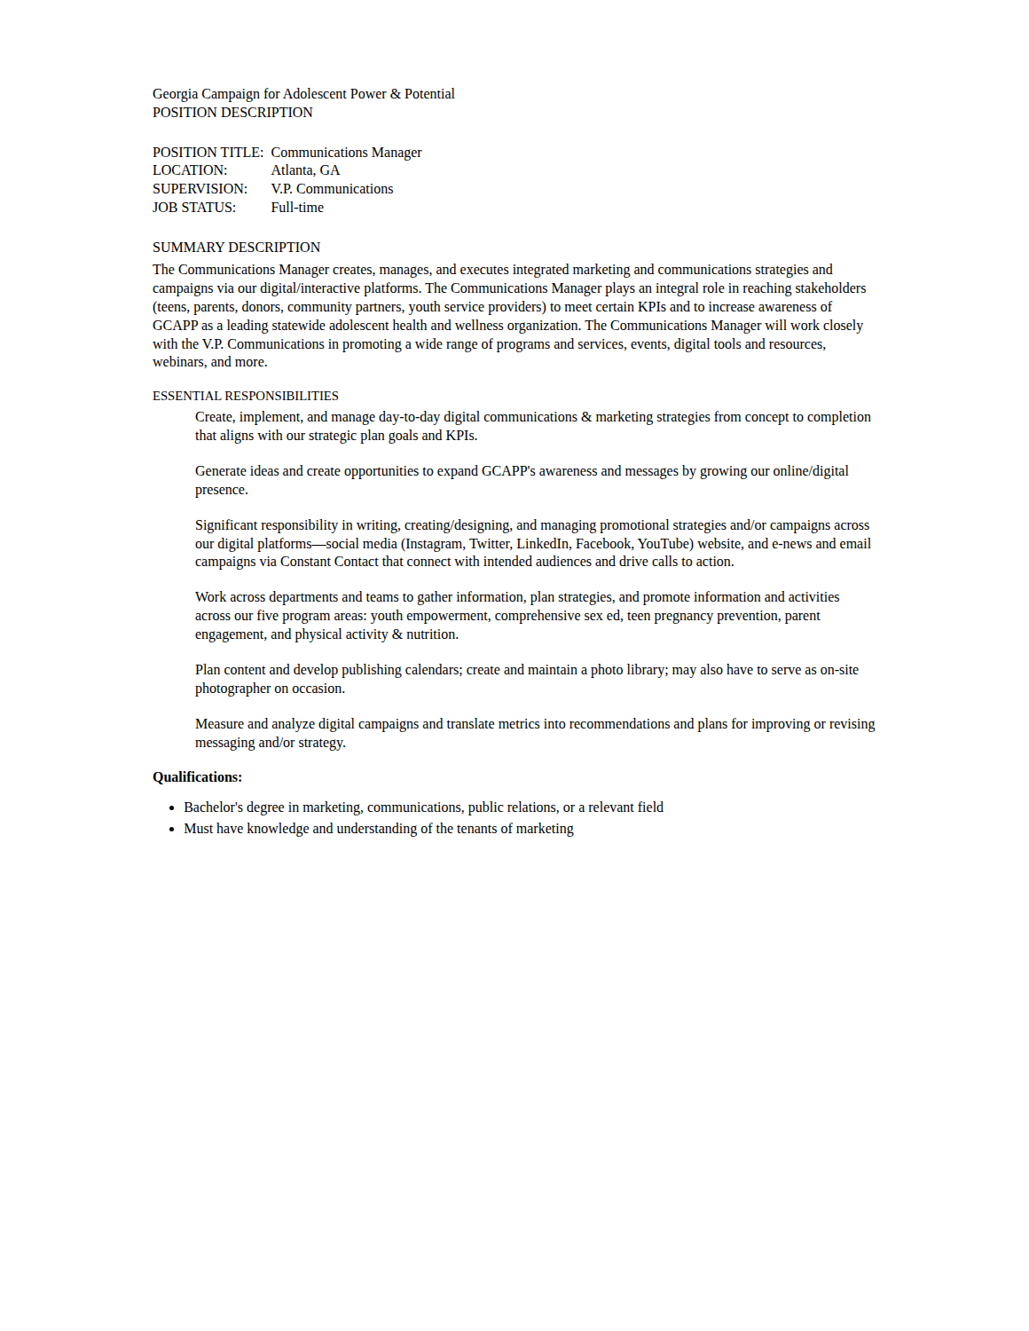Georgia Campaign for Adolescent Power & Potential
POSITION DESCRIPTION
| POSITION TITLE: | Communications Manager |
| LOCATION: | Atlanta, GA |
| SUPERVISION: | V.P. Communications |
| JOB STATUS: | Full-time |
SUMMARY DESCRIPTION
The Communications Manager creates, manages, and executes integrated marketing and communications strategies and campaigns via our digital/interactive platforms. The Communications Manager plays an integral role in reaching stakeholders (teens, parents, donors, community partners, youth service providers) to meet certain KPIs and to increase awareness of GCAPP as a leading statewide adolescent health and wellness organization. The Communications Manager will work closely with the V.P. Communications in promoting a wide range of programs and services, events, digital tools and resources, webinars, and more.
ESSENTIAL RESPONSIBILITIES
Create, implement, and manage day-to-day digital communications & marketing strategies from concept to completion that aligns with our strategic plan goals and KPIs.
Generate ideas and create opportunities to expand GCAPP's awareness and messages by growing our online/digital presence.
Significant responsibility in writing, creating/designing, and managing promotional strategies and/or campaigns across our digital platforms—social media (Instagram, Twitter, LinkedIn, Facebook, YouTube) website, and e-news and email campaigns via Constant Contact that connect with intended audiences and drive calls to action.
Work across departments and teams to gather information, plan strategies, and promote information and activities across our five program areas: youth empowerment, comprehensive sex ed, teen pregnancy prevention, parent engagement, and physical activity & nutrition.
Plan content and develop publishing calendars; create and maintain a photo library; may also have to serve as on-site photographer on occasion.
Measure and analyze digital campaigns and translate metrics into recommendations and plans for improving or revising messaging and/or strategy.
Qualifications:
Bachelor's degree in marketing, communications, public relations, or a relevant field
Must have knowledge and understanding of the tenants of marketing